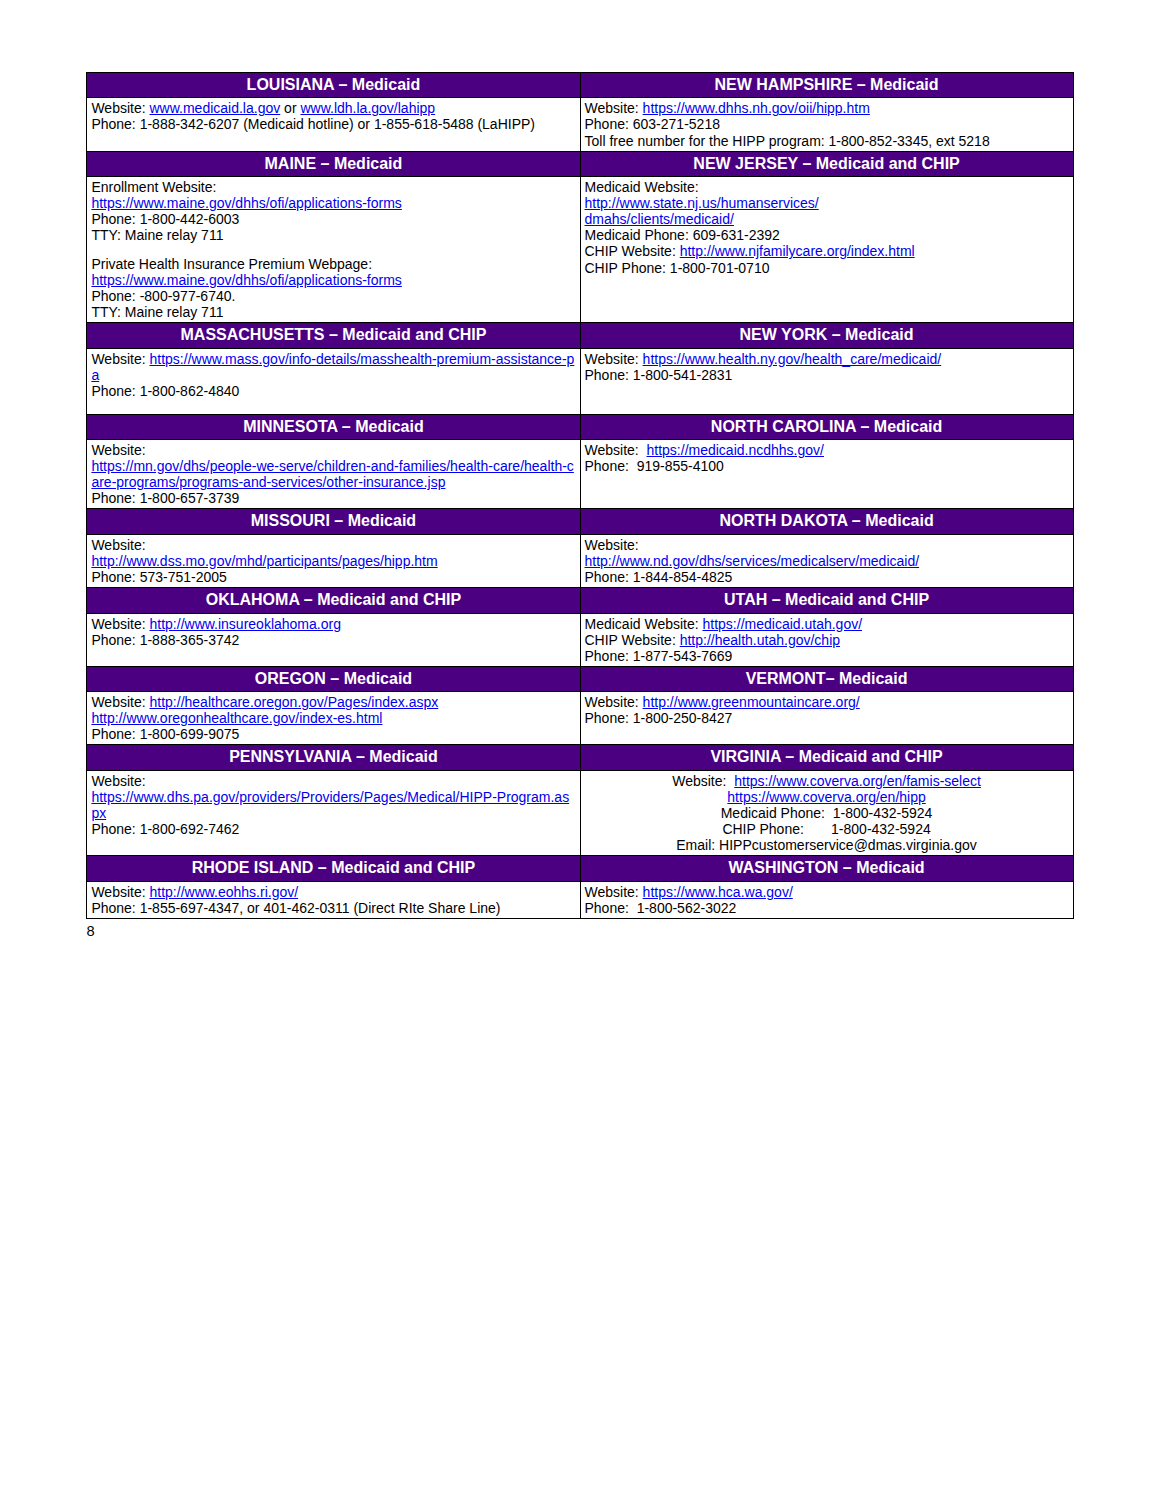| LOUISIANA – Medicaid | NEW HAMPSHIRE – Medicaid |
| --- | --- |
| Website: www.medicaid.la.gov or www.ldh.la.gov/lahipp Phone: 1-888-342-6207 (Medicaid hotline) or 1-855-618-5488 (LaHIPP) | Website: https://www.dhhs.nh.gov/oii/hipp.htm Phone: 603-271-5218 Toll free number for the HIPP program: 1-800-852-3345, ext 5218 |
| MAINE – Medicaid | NEW JERSEY – Medicaid and CHIP |
| Enrollment Website: https://www.maine.gov/dhhs/ofi/applications-forms Phone: 1-800-442-6003 TTY: Maine relay 711 Private Health Insurance Premium Webpage: https://www.maine.gov/dhhs/ofi/applications-forms Phone: -800-977-6740. TTY: Maine relay 711 | Medicaid Website: http://www.state.nj.us/humanservices/ dmahs/clients/medicaid/ Medicaid Phone: 609-631-2392 CHIP Website: http://www.njfamilycare.org/index.html CHIP Phone: 1-800-701-0710 |
| MASSACHUSETTS – Medicaid and CHIP | NEW YORK – Medicaid |
| Website: https://www.mass.gov/info-details/masshealth-premium-assistance-pa Phone: 1-800-862-4840 | Website: https://www.health.ny.gov/health_care/medicaid/ Phone: 1-800-541-2831 |
| MINNESOTA – Medicaid | NORTH CAROLINA – Medicaid |
| Website: https://mn.gov/dhs/people-we-serve/children-and-families/health-care/health-care-programs/programs-and-services/other-insurance.jsp Phone: 1-800-657-3739 | Website: https://medicaid.ncdhhs.gov/ Phone: 919-855-4100 |
| MISSOURI – Medicaid | NORTH DAKOTA – Medicaid |
| Website: http://www.dss.mo.gov/mhd/participants/pages/hipp.htm Phone: 573-751-2005 | Website: http://www.nd.gov/dhs/services/medicalserv/medicaid/ Phone: 1-844-854-4825 |
| OKLAHOMA – Medicaid and CHIP | UTAH – Medicaid and CHIP |
| Website: http://www.insureoklahoma.org Phone: 1-888-365-3742 | Medicaid Website: https://medicaid.utah.gov/ CHIP Website: http://health.utah.gov/chip Phone: 1-877-543-7669 |
| OREGON – Medicaid | VERMONT– Medicaid |
| Website: http://healthcare.oregon.gov/Pages/index.aspx http://www.oregonhealthcare.gov/index-es.html Phone: 1-800-699-9075 | Website: http://www.greenmountaincare.org/ Phone: 1-800-250-8427 |
| PENNSYLVANIA – Medicaid | VIRGINIA – Medicaid and CHIP |
| Website: https://www.dhs.pa.gov/providers/Providers/Pages/Medical/HIPP-Program.aspx Phone: 1-800-692-7462 | Website: https://www.coverva.org/en/famis-select https://www.coverva.org/en/hipp Medicaid Phone: 1-800-432-5924 CHIP Phone: 1-800-432-5924 Email: HIPPcustomerservice@dmas.virginia.gov |
| RHODE ISLAND – Medicaid and CHIP | WASHINGTON – Medicaid |
| Website: http://www.eohhs.ri.gov/ Phone: 1-855-697-4347, or 401-462-0311 (Direct RIte Share Line) | Website: https://www.hca.wa.gov/ Phone: 1-800-562-3022 |
8